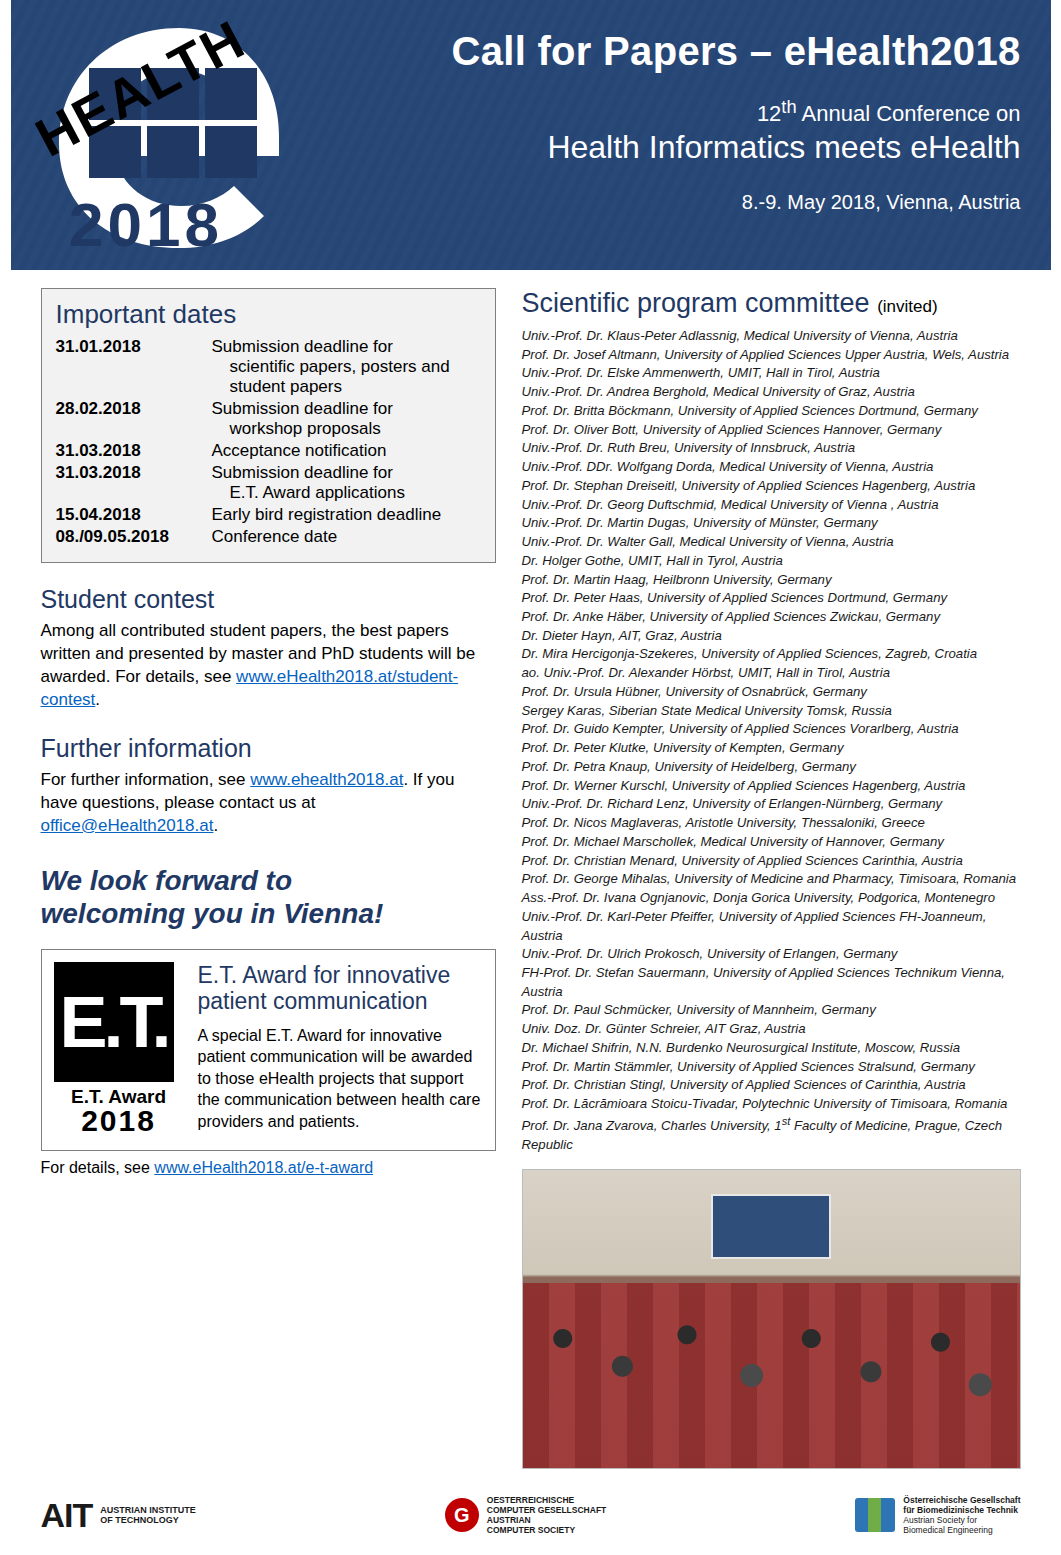HEALTH 2018
Call for Papers – eHealth2018
12th Annual Conference on
Health Informatics meets eHealth
8.-9. May 2018, Vienna, Austria
Important dates
| 31.01.2018 | Submission deadline for scientific papers, posters and student papers |
| 28.02.2018 | Submission deadline for workshop proposals |
| 31.03.2018 | Acceptance notification |
| 31.03.2018 | Submission deadline for E.T. Award applications |
| 15.04.2018 | Early bird registration deadline |
| 08./09.05.2018 | Conference date |
Student contest
Among all contributed student papers, the best papers written and presented by master and PhD students will be awarded. For details, see www.eHealth2018.at/student-contest.
Further information
For further information, see www.ehealth2018.at. If you have questions, please contact us at office@eHealth2018.at.
We look forward to
welcoming you in Vienna!
E.T.
E.T. Award
2018
E.T. Award for innovative patient communication
A special E.T. Award for innovative patient communication will be awarded to those eHealth projects that support the communication between health care providers and patients.
For details, see www.eHealth2018.at/e-t-award
Scientific program committee (invited)
Univ.-Prof. Dr. Klaus-Peter Adlassnig, Medical University of Vienna, Austria
Prof. Dr. Josef Altmann, University of Applied Sciences Upper Austria, Wels, Austria
Univ.-Prof. Dr. Elske Ammenwerth, UMIT, Hall in Tirol, Austria
Univ.-Prof. Dr. Andrea Berghold, Medical University of Graz, Austria
Prof. Dr. Britta Böckmann, University of Applied Sciences Dortmund, Germany
Prof. Dr. Oliver Bott, University of Applied Sciences Hannover, Germany
Univ.-Prof. Dr. Ruth Breu, University of Innsbruck, Austria
Univ.-Prof. DDr. Wolfgang Dorda, Medical University of Vienna, Austria
Prof. Dr. Stephan Dreiseitl, University of Applied Sciences Hagenberg, Austria
Univ.-Prof. Dr. Georg Duftschmid, Medical University of Vienna , Austria
Univ.-Prof. Dr. Martin Dugas, University of Münster, Germany
Univ.-Prof. Dr. Walter Gall, Medical University of Vienna, Austria
Dr. Holger Gothe, UMIT, Hall in Tyrol, Austria
Prof. Dr. Martin Haag, Heilbronn University, Germany
Prof. Dr. Peter Haas, University of Applied Sciences Dortmund, Germany
Prof. Dr. Anke Häber, University of Applied Sciences Zwickau, Germany
Dr. Dieter Hayn, AIT, Graz, Austria
Dr. Mira Hercigonja-Szekeres, University of Applied Sciences, Zagreb, Croatia
ao. Univ.-Prof. Dr. Alexander Hörbst, UMIT, Hall in Tirol, Austria
Prof. Dr. Ursula Hübner, University of Osnabrück, Germany
Sergey Karas, Siberian State Medical University Tomsk, Russia
Prof. Dr. Guido Kempter, University of Applied Sciences Vorarlberg, Austria
Prof. Dr. Peter Klutke, University of Kempten, Germany
Prof. Dr. Petra Knaup, University of Heidelberg, Germany
Prof. Dr. Werner Kurschl, University of Applied Sciences Hagenberg, Austria
Univ.-Prof. Dr. Richard Lenz, University of Erlangen-Nürnberg, Germany
Prof. Dr. Nicos Maglaveras, Aristotle University, Thessaloniki, Greece
Prof. Dr. Michael Marschollek, Medical University of Hannover, Germany
Prof. Dr. Christian Menard, University of Applied Sciences Carinthia, Austria
Prof. Dr. George Mihalas, University of Medicine and Pharmacy, Timisoara, Romania
Ass.-Prof. Dr. Ivana Ognjanovic, Donja Gorica University, Podgorica, Montenegro
Univ.-Prof. Dr. Karl-Peter Pfeiffer, University of Applied Sciences FH-Joanneum, Austria
Univ.-Prof. Dr. Ulrich Prokosch, University of Erlangen, Germany
FH-Prof. Dr. Stefan Sauermann, University of Applied Sciences Technikum Vienna, Austria
Prof. Dr. Paul Schmücker, University of Mannheim, Germany
Univ. Doz. Dr. Günter Schreier, AIT Graz, Austria
Dr. Michael Shifrin, N.N. Burdenko Neurosurgical Institute, Moscow, Russia
Prof. Dr. Martin Stämmler, University of Applied Sciences Stralsund, Germany
Prof. Dr. Christian Stingl, University of Applied Sciences of Carinthia, Austria
Prof. Dr. Lăcrămioara Stoicu-Tivadar, Polytechnic University of Timisoara, Romania
Prof. Dr. Jana Zvarova, Charles University, 1st Faculty of Medicine, Prague, Czech Republic
AIT
Austrian Institute
of Technology
G
Oesterreichische
Computer Gesellschaft
Austrian
Computer Society
Österreichische Gesellschaft für Biomedizinische Technik Austrian Society for
Biomedical Engineering